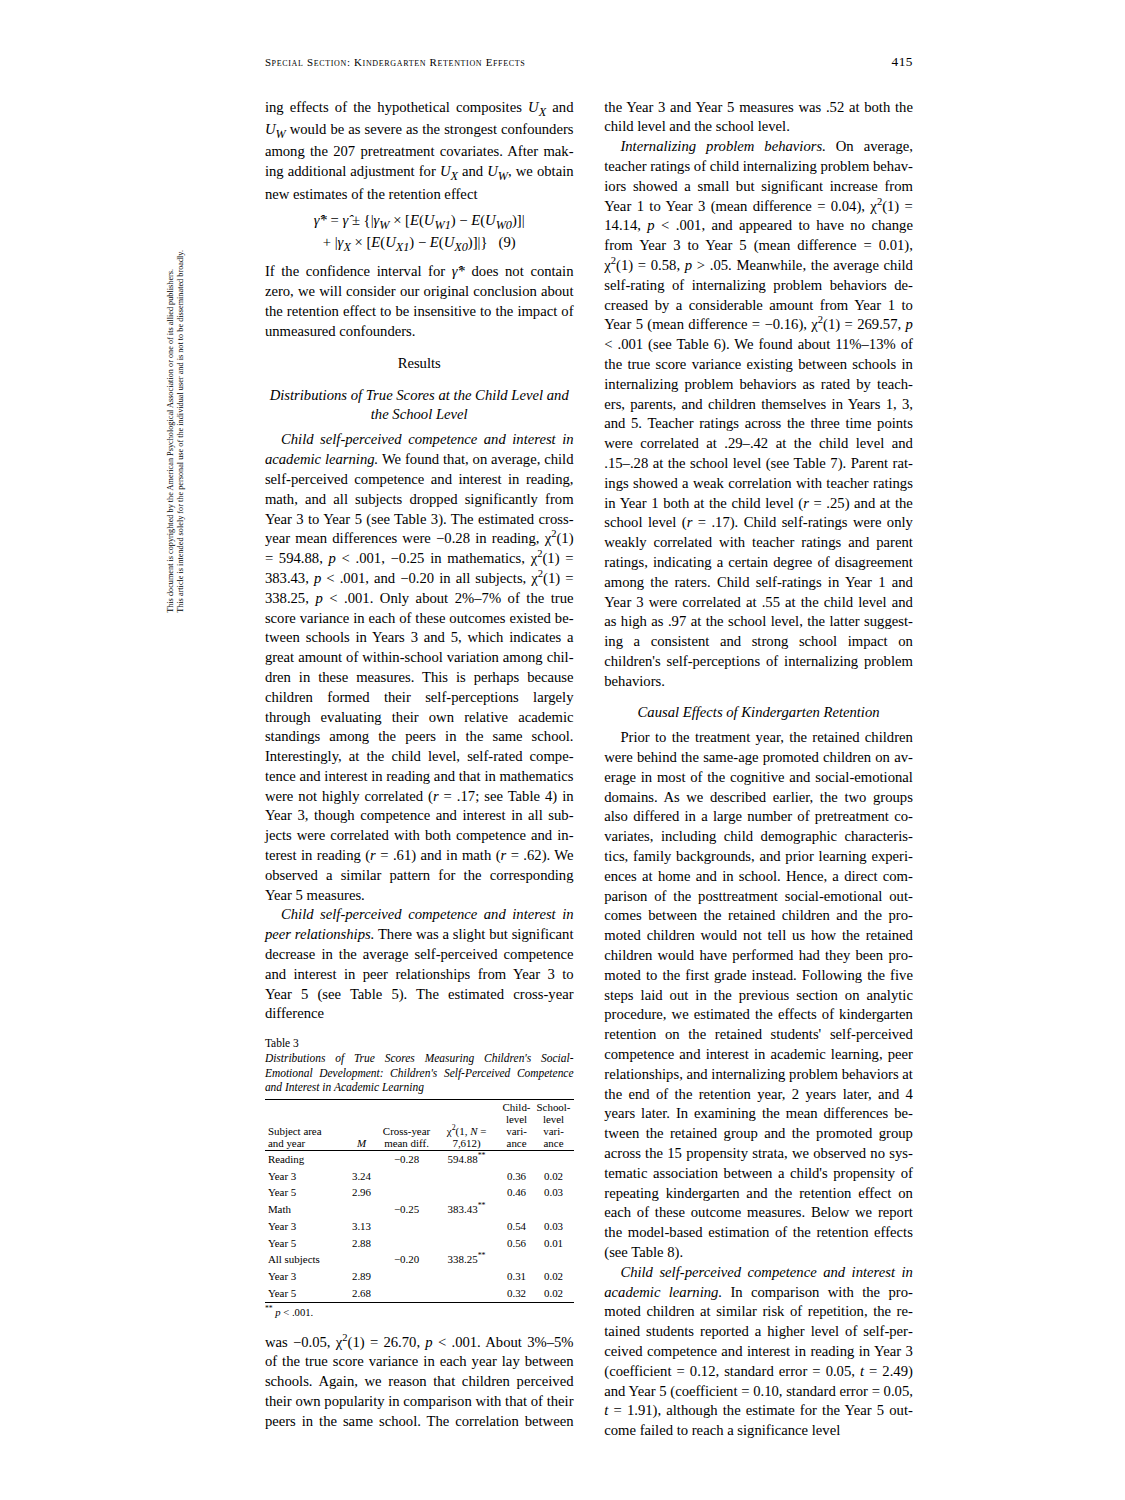This document is copyrighted by the American Psychological Association or one of its allied publishers.
This article is intended solely for the personal use of the individual user and is not to be disseminated broadly.
Special Section: Kindergarten Retention Effects 415
ing effects of the hypothetical composites UX and UW would be as severe as the strongest confounders among the 207 pretreatment covariates. After making additional adjustment for UX and UW, we obtain new estimates of the retention effect
γ̂* = γ̂ ± {|γW × [E(UW1) − E(UW0)]| + |γX × [E(UX1) − E(UX0)]|} (9)
If the confidence interval for γ̂* does not contain zero, we will consider our original conclusion about the retention effect to be insensitive to the impact of unmeasured confounders.
Results
Distributions of True Scores at the Child Level and the School Level
Child self-perceived competence and interest in academic learning. We found that, on average, child self-perceived competence and interest in reading, math, and all subjects dropped significantly from Year 3 to Year 5 (see Table 3). The estimated cross-year mean differences were −0.28 in reading, χ2(1) = 594.88, p < .001, −0.25 in mathematics, χ2(1) = 383.43, p < .001, and −0.20 in all subjects, χ2(1) = 338.25, p < .001. Only about 2%–7% of the true score variance in each of these outcomes existed between schools in Years 3 and 5, which indicates a great amount of within-school variation among children in these measures. This is perhaps because children formed their self-perceptions largely through evaluating their own relative academic standings among the peers in the same school. Interestingly, at the child level, self-rated competence and interest in reading and that in mathematics were not highly correlated (r = .17; see Table 4) in Year 3, though competence and interest in all subjects were correlated with both competence and interest in reading (r = .61) and in math (r = .62). We observed a similar pattern for the corresponding Year 5 measures.
Child self-perceived competence and interest in peer relationships. There was a slight but significant decrease in the average self-perceived competence and interest in peer relationships from Year 3 to Year 5 (see Table 5). The estimated cross-year difference
Table 3
Distributions of True Scores Measuring Children's Social-Emotional Development: Children's Self-Perceived Competence and Interest in Academic Learning
| Subject area and year | M | Cross-year mean diff. | χ 2 (1, N = 7,612) | Child- level variance | School- level variance |
| --- | --- | --- | --- | --- | --- |
| Reading | | −0.28 | 594.88 ** | | |
| Year 3 | 3.24 | | | 0.36 | 0.02 |
| Year 5 | 2.96 | | | 0.46 | 0.03 |
| Math | | −0.25 | 383.43 ** | | |
| Year 3 | 3.13 | | | 0.54 | 0.03 |
| Year 5 | 2.88 | | | 0.56 | 0.01 |
| All subjects | | −0.20 | 338.25 ** | | |
| Year 3 | 2.89 | | | 0.31 | 0.02 |
| Year 5 | 2.68 | | | 0.32 | 0.02 |
** p < .001.
was −0.05, χ2(1) = 26.70, p < .001. About 3%–5% of the true score variance in each year lay between schools. Again, we reason that children perceived their own popularity in comparison with that of their peers in the same school. The correlation between the Year 3 and Year 5 measures was .52 at both the child level and the school level.
Internalizing problem behaviors. On average, teacher ratings of child internalizing problem behaviors showed a small but significant increase from Year 1 to Year 3 (mean difference = 0.04), χ2(1) = 14.14, p < .001, and appeared to have no change from Year 3 to Year 5 (mean difference = 0.01), χ2(1) = 0.58, p > .05. Meanwhile, the average child self-rating of internalizing problem behaviors decreased by a considerable amount from Year 1 to Year 5 (mean difference = −0.16), χ2(1) = 269.57, p < .001 (see Table 6). We found about 11%–13% of the true score variance existing between schools in internalizing problem behaviors as rated by teachers, parents, and children themselves in Years 1, 3, and 5. Teacher ratings across the three time points were correlated at .29–.42 at the child level and .15–.28 at the school level (see Table 7). Parent ratings showed a weak correlation with teacher ratings in Year 1 both at the child level (r = .25) and at the school level (r = .17). Child self-ratings were only weakly correlated with teacher ratings and parent ratings, indicating a certain degree of disagreement among the raters. Child self-ratings in Year 1 and Year 3 were correlated at .55 at the child level and as high as .97 at the school level, the latter suggesting a consistent and strong school impact on children's self-perceptions of internalizing problem behaviors.
Causal Effects of Kindergarten Retention
Prior to the treatment year, the retained children were behind the same-age promoted children on average in most of the cognitive and social-emotional domains. As we described earlier, the two groups also differed in a large number of pretreatment covariates, including child demographic characteristics, family backgrounds, and prior learning experiences at home and in school. Hence, a direct comparison of the posttreatment social-emotional outcomes between the retained children and the promoted children would not tell us how the retained children would have performed had they been promoted to the first grade instead. Following the five steps laid out in the previous section on analytic procedure, we estimated the effects of kindergarten retention on the retained students' self-perceived competence and interest in academic learning, peer relationships, and internalizing problem behaviors at the end of the retention year, 2 years later, and 4 years later. In examining the mean differences between the retained group and the promoted group across the 15 propensity strata, we observed no systematic association between a child's propensity of repeating kindergarten and the retention effect on each of these outcome measures. Below we report the model-based estimation of the retention effects (see Table 8).
Child self-perceived competence and interest in academic learning. In comparison with the promoted children at similar risk of repetition, the retained students reported a higher level of self-perceived competence and interest in reading in Year 3 (coefficient = 0.12, standard error = 0.05, t = 2.49) and Year 5 (coefficient = 0.10, standard error = 0.05, t = 1.91), although the estimate for the Year 5 outcome failed to reach a significance level